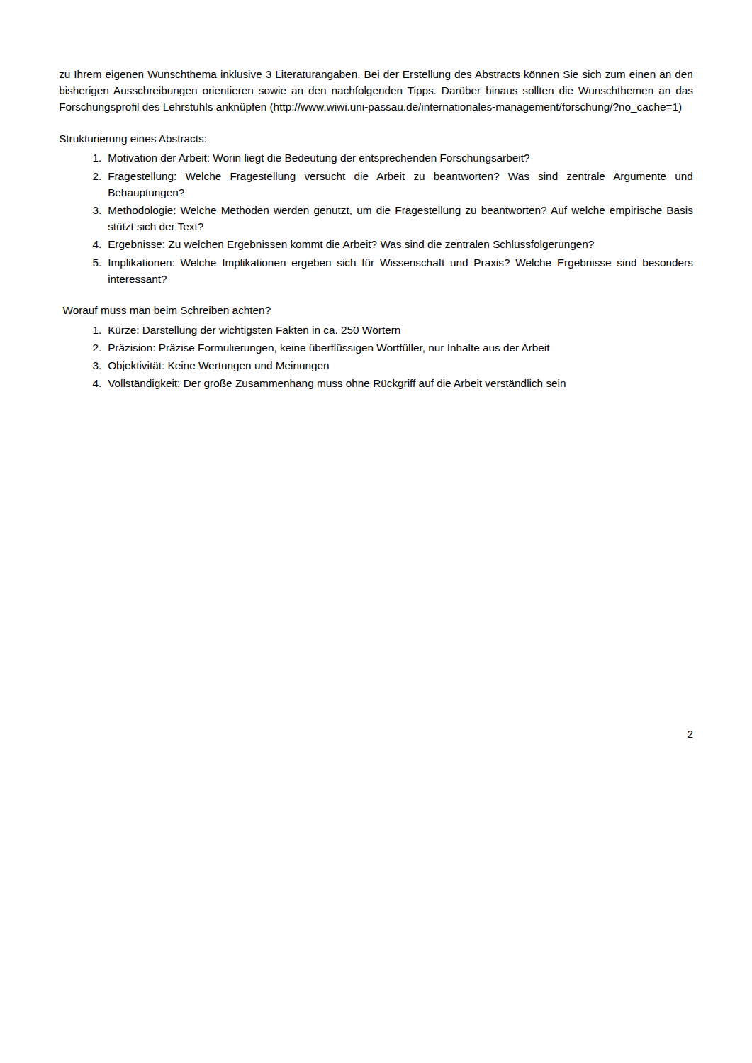zu Ihrem eigenen Wunschthema inklusive 3 Literaturangaben. Bei der Erstellung des Abstracts können Sie sich zum einen an den bisherigen Ausschreibungen orientieren sowie an den nachfolgenden Tipps. Darüber hinaus sollten die Wunschthemen an das Forschungsprofil des Lehrstuhls anknüpfen (http://www.wiwi.uni-passau.de/internationales-management/forschung/?no_cache=1)
Strukturierung eines Abstracts:
Motivation der Arbeit: Worin liegt die Bedeutung der entsprechenden Forschungsarbeit?
Fragestellung: Welche Fragestellung versucht die Arbeit zu beantworten? Was sind zentrale Argumente und Behauptungen?
Methodologie: Welche Methoden werden genutzt, um die Fragestellung zu beantworten? Auf welche empirische Basis stützt sich der Text?
Ergebnisse: Zu welchen Ergebnissen kommt die Arbeit? Was sind die zentralen Schlussfolgerungen?
Implikationen: Welche Implikationen ergeben sich für Wissenschaft und Praxis? Welche Ergebnisse sind besonders interessant?
Worauf muss man beim Schreiben achten?
Kürze: Darstellung der wichtigsten Fakten in ca. 250 Wörtern
Präzision: Präzise Formulierungen, keine überflüssigen Wortfüller, nur Inhalte aus der Arbeit
Objektivität: Keine Wertungen und Meinungen
Vollständigkeit: Der große Zusammenhang muss ohne Rückgriff auf die Arbeit verständlich sein
2